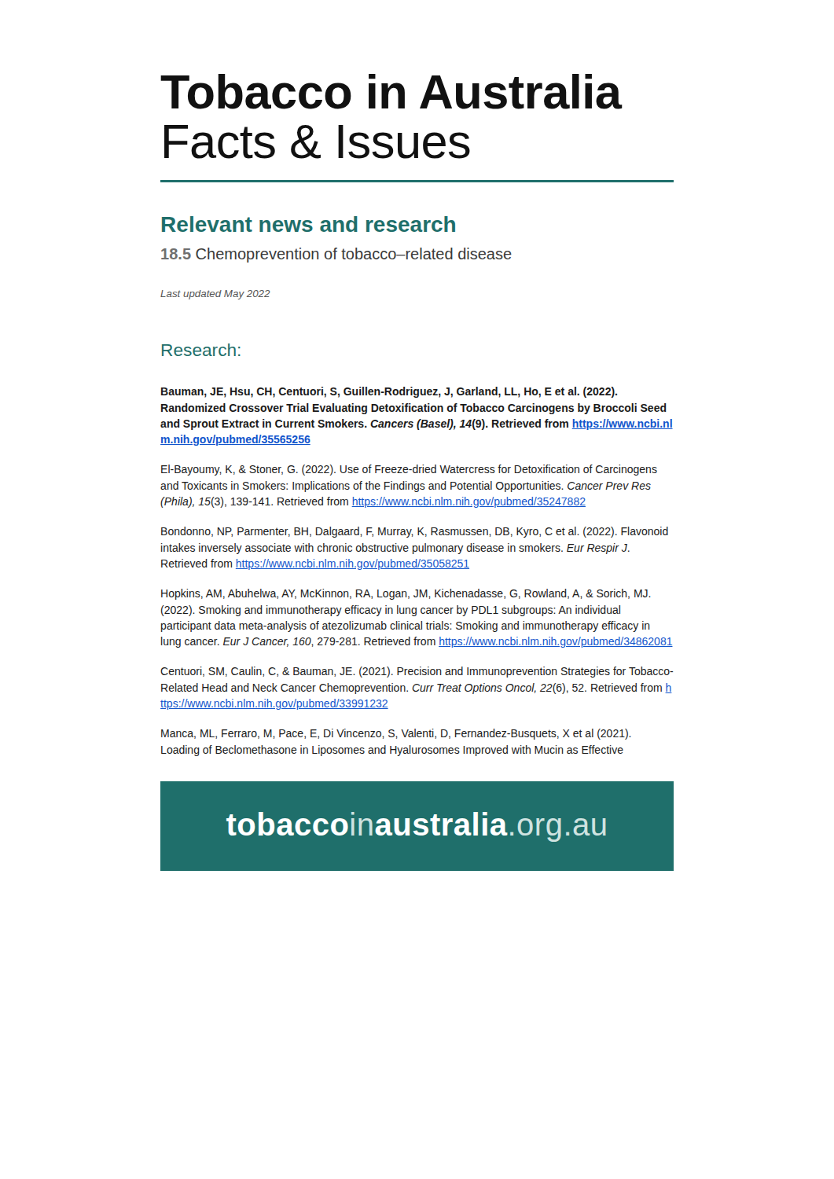Tobacco in AustraliaFacts & Issues
Relevant news and research
18.5 Chemoprevention of tobacco–related disease
Last updated May 2022
Research:
Bauman, JE, Hsu, CH, Centuori, S, Guillen-Rodriguez, J, Garland, LL, Ho, E et al. (2022). Randomized Crossover Trial Evaluating Detoxification of Tobacco Carcinogens by Broccoli Seed and Sprout Extract in Current Smokers. Cancers (Basel), 14(9). Retrieved from https://www.ncbi.nlm.nih.gov/pubmed/35565256
El-Bayoumy, K, & Stoner, G. (2022). Use of Freeze-dried Watercress for Detoxification of Carcinogens and Toxicants in Smokers: Implications of the Findings and Potential Opportunities. Cancer Prev Res (Phila), 15(3), 139-141. Retrieved from https://www.ncbi.nlm.nih.gov/pubmed/35247882
Bondonno, NP, Parmenter, BH, Dalgaard, F, Murray, K, Rasmussen, DB, Kyro, C et al. (2022). Flavonoid intakes inversely associate with chronic obstructive pulmonary disease in smokers. Eur Respir J. Retrieved from https://www.ncbi.nlm.nih.gov/pubmed/35058251
Hopkins, AM, Abuhelwa, AY, McKinnon, RA, Logan, JM, Kichenadasse, G, Rowland, A, & Sorich, MJ. (2022). Smoking and immunotherapy efficacy in lung cancer by PDL1 subgroups: An individual participant data meta-analysis of atezolizumab clinical trials: Smoking and immunotherapy efficacy in lung cancer. Eur J Cancer, 160, 279-281. Retrieved from https://www.ncbi.nlm.nih.gov/pubmed/34862081
Centuori, SM, Caulin, C, & Bauman, JE. (2021). Precision and Immunoprevention Strategies for Tobacco-Related Head and Neck Cancer Chemoprevention. Curr Treat Options Oncol, 22(6), 52. Retrieved from https://www.ncbi.nlm.nih.gov/pubmed/33991232
Manca, ML, Ferraro, M, Pace, E, Di Vincenzo, S, Valenti, D, Fernandez-Busquets, X et al (2021). Loading of Beclomethasone in Liposomes and Hyalurosomes Improved with Mucin as Effective
tobacco in australia.org.au